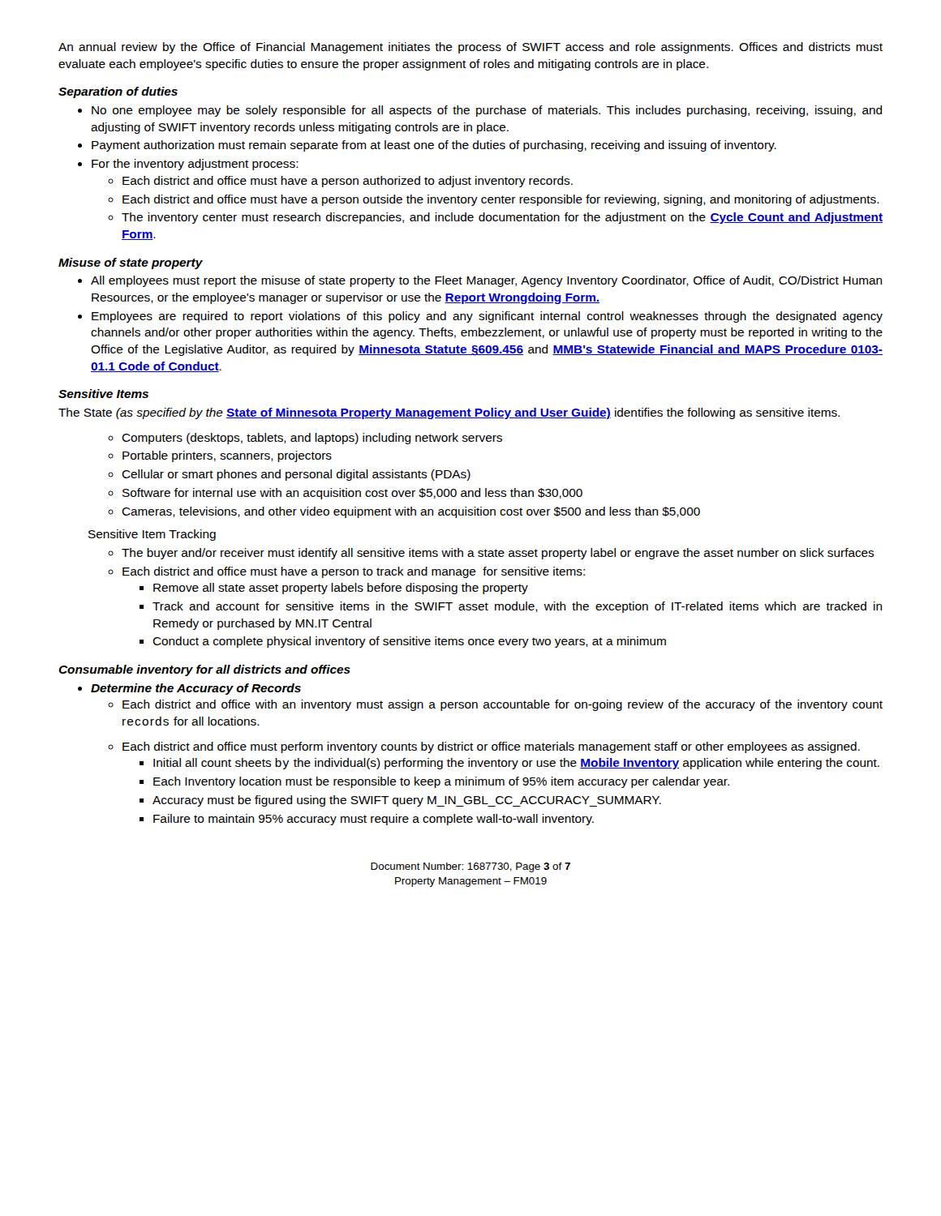An annual review by the Office of Financial Management initiates the process of SWIFT access and role assignments. Offices and districts must evaluate each employee's specific duties to ensure the proper assignment of roles and mitigating controls are in place.
Separation of duties
No one employee may be solely responsible for all aspects of the purchase of materials. This includes purchasing, receiving, issuing, and adjusting of SWIFT inventory records unless mitigating controls are in place.
Payment authorization must remain separate from at least one of the duties of purchasing, receiving and issuing of inventory.
For the inventory adjustment process:
Each district and office must have a person authorized to adjust inventory records.
Each district and office must have a person outside the inventory center responsible for reviewing, signing, and monitoring of adjustments.
The inventory center must research discrepancies, and include documentation for the adjustment on the Cycle Count and Adjustment Form.
Misuse of state property
All employees must report the misuse of state property to the Fleet Manager, Agency Inventory Coordinator, Office of Audit, CO/District Human Resources, or the employee's manager or supervisor or use the Report Wrongdoing Form.
Employees are required to report violations of this policy and any significant internal control weaknesses through the designated agency channels and/or other proper authorities within the agency. Thefts, embezzlement, or unlawful use of property must be reported in writing to the Office of the Legislative Auditor, as required by Minnesota Statute §609.456 and MMB's Statewide Financial and MAPS Procedure 0103-01.1 Code of Conduct.
Sensitive Items
The State (as specified by the State of Minnesota Property Management Policy and User Guide) identifies the following as sensitive items.
Computers (desktops, tablets, and laptops) including network servers
Portable printers, scanners, projectors
Cellular or smart phones and personal digital assistants (PDAs)
Software for internal use with an acquisition cost over $5,000 and less than $30,000
Cameras, televisions, and other video equipment with an acquisition cost over $500 and less than $5,000
Sensitive Item Tracking
The buyer and/or receiver must identify all sensitive items with a state asset property label or engrave the asset number on slick surfaces
Each district and office must have a person to track and manage for sensitive items:
Remove all state asset property labels before disposing the property
Track and account for sensitive items in the SWIFT asset module, with the exception of IT-related items which are tracked in Remedy or purchased by MN.IT Central
Conduct a complete physical inventory of sensitive items once every two years, at a minimum
Consumable inventory for all districts and offices
Determine the Accuracy of Records
Each district and office with an inventory must assign a person accountable for on-going review of the accuracy of the inventory count records for all locations.
Each district and office must perform inventory counts by district or office materials management staff or other employees as assigned.
Initial all count sheets by the individual(s) performing the inventory or use the Mobile Inventory application while entering the count.
Each Inventory location must be responsible to keep a minimum of 95% item accuracy per calendar year.
Accuracy must be figured using the SWIFT query M_IN_GBL_CC_ACCURACY_SUMMARY.
Failure to maintain 95% accuracy must require a complete wall-to-wall inventory.
Document Number: 1687730, Page 3 of 7
Property Management – FM019